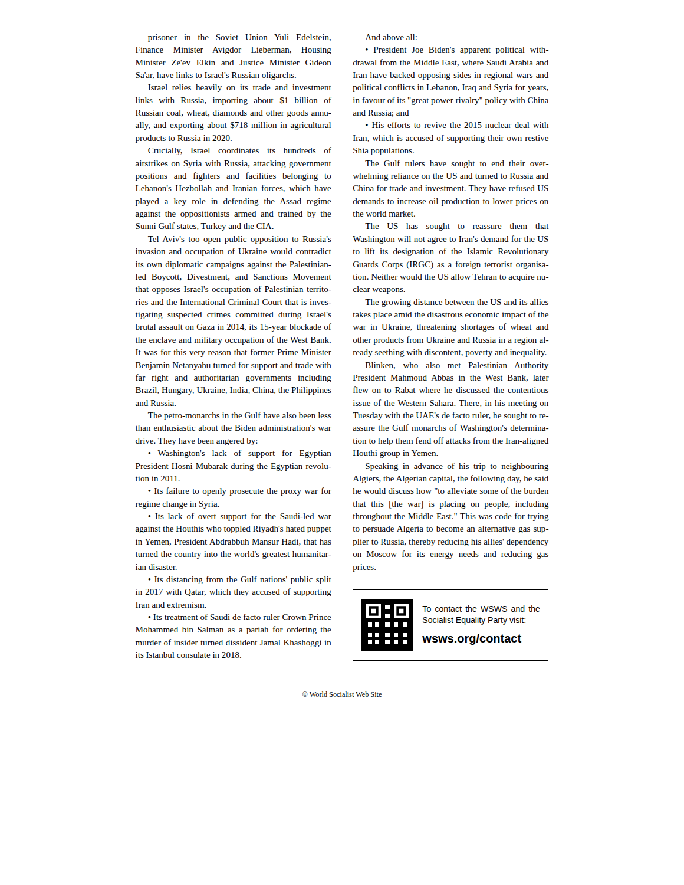prisoner in the Soviet Union Yuli Edelstein, Finance Minister Avigdor Lieberman, Housing Minister Ze'ev Elkin and Justice Minister Gideon Sa'ar, have links to Israel's Russian oligarchs.
Israel relies heavily on its trade and investment links with Russia, importing about $1 billion of Russian coal, wheat, diamonds and other goods annually, and exporting about $718 million in agricultural products to Russia in 2020.
Crucially, Israel coordinates its hundreds of airstrikes on Syria with Russia, attacking government positions and fighters and facilities belonging to Lebanon's Hezbollah and Iranian forces, which have played a key role in defending the Assad regime against the oppositionists armed and trained by the Sunni Gulf states, Turkey and the CIA.
Tel Aviv's too open public opposition to Russia's invasion and occupation of Ukraine would contradict its own diplomatic campaigns against the Palestinian-led Boycott, Divestment, and Sanctions Movement that opposes Israel's occupation of Palestinian territories and the International Criminal Court that is investigating suspected crimes committed during Israel's brutal assault on Gaza in 2014, its 15-year blockade of the enclave and military occupation of the West Bank. It was for this very reason that former Prime Minister Benjamin Netanyahu turned for support and trade with far right and authoritarian governments including Brazil, Hungary, Ukraine, India, China, the Philippines and Russia.
The petro-monarchs in the Gulf have also been less than enthusiastic about the Biden administration's war drive. They have been angered by:
• Washington's lack of support for Egyptian President Hosni Mubarak during the Egyptian revolution in 2011.
• Its failure to openly prosecute the proxy war for regime change in Syria.
• Its lack of overt support for the Saudi-led war against the Houthis who toppled Riyadh's hated puppet in Yemen, President Abdrabbuh Mansur Hadi, that has turned the country into the world's greatest humanitarian disaster.
• Its distancing from the Gulf nations' public split in 2017 with Qatar, which they accused of supporting Iran and extremism.
• Its treatment of Saudi de facto ruler Crown Prince Mohammed bin Salman as a pariah for ordering the murder of insider turned dissident Jamal Khashoggi in its Istanbul consulate in 2018.
And above all:
• President Joe Biden's apparent political withdrawal from the Middle East, where Saudi Arabia and Iran have backed opposing sides in regional wars and political conflicts in Lebanon, Iraq and Syria for years, in favour of its "great power rivalry" policy with China and Russia; and
• His efforts to revive the 2015 nuclear deal with Iran, which is accused of supporting their own restive Shia populations.
The Gulf rulers have sought to end their overwhelming reliance on the US and turned to Russia and China for trade and investment. They have refused US demands to increase oil production to lower prices on the world market.
The US has sought to reassure them that Washington will not agree to Iran's demand for the US to lift its designation of the Islamic Revolutionary Guards Corps (IRGC) as a foreign terrorist organisation. Neither would the US allow Tehran to acquire nuclear weapons.
The growing distance between the US and its allies takes place amid the disastrous economic impact of the war in Ukraine, threatening shortages of wheat and other products from Ukraine and Russia in a region already seething with discontent, poverty and inequality.
Blinken, who also met Palestinian Authority President Mahmoud Abbas in the West Bank, later flew on to Rabat where he discussed the contentious issue of the Western Sahara. There, in his meeting on Tuesday with the UAE's de facto ruler, he sought to reassure the Gulf monarchs of Washington's determination to help them fend off attacks from the Iran-aligned Houthi group in Yemen.
Speaking in advance of his trip to neighbouring Algiers, the Algerian capital, the following day, he said he would discuss how "to alleviate some of the burden that this [the war] is placing on people, including throughout the Middle East." This was code for trying to persuade Algeria to become an alternative gas supplier to Russia, thereby reducing his allies' dependency on Moscow for its energy needs and reducing gas prices.
To contact the WSWS and the Socialist Equality Party visit: wsws.org/contact
© World Socialist Web Site